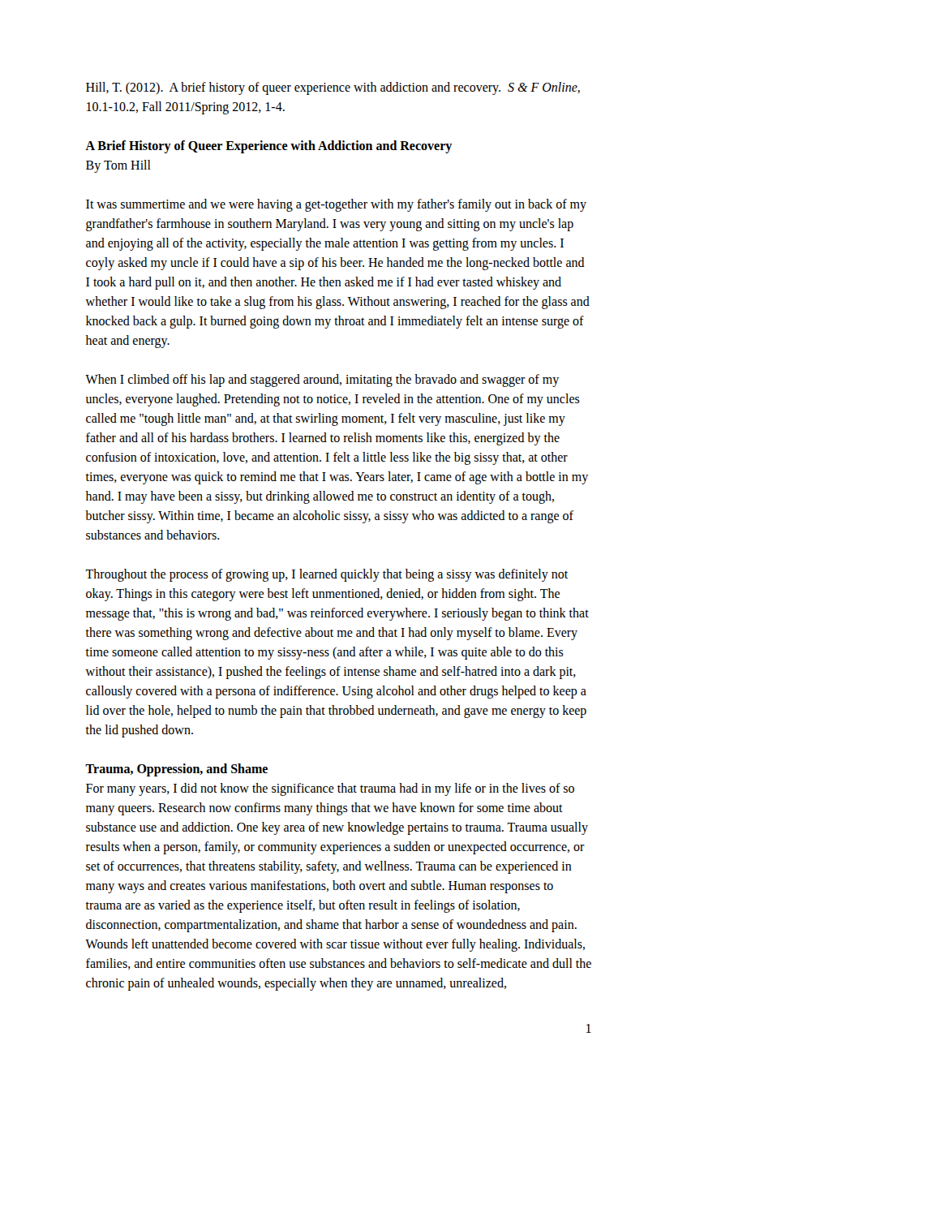Hill, T. (2012). A brief history of queer experience with addiction and recovery. S & F Online, 10.1-10.2, Fall 2011/Spring 2012, 1-4.
A Brief History of Queer Experience with Addiction and Recovery
By Tom Hill
It was summertime and we were having a get-together with my father's family out in back of my grandfather's farmhouse in southern Maryland. I was very young and sitting on my uncle's lap and enjoying all of the activity, especially the male attention I was getting from my uncles. I coyly asked my uncle if I could have a sip of his beer. He handed me the long-necked bottle and I took a hard pull on it, and then another. He then asked me if I had ever tasted whiskey and whether I would like to take a slug from his glass. Without answering, I reached for the glass and knocked back a gulp. It burned going down my throat and I immediately felt an intense surge of heat and energy.
When I climbed off his lap and staggered around, imitating the bravado and swagger of my uncles, everyone laughed. Pretending not to notice, I reveled in the attention. One of my uncles called me "tough little man" and, at that swirling moment, I felt very masculine, just like my father and all of his hardass brothers. I learned to relish moments like this, energized by the confusion of intoxication, love, and attention. I felt a little less like the big sissy that, at other times, everyone was quick to remind me that I was. Years later, I came of age with a bottle in my hand. I may have been a sissy, but drinking allowed me to construct an identity of a tough, butcher sissy. Within time, I became an alcoholic sissy, a sissy who was addicted to a range of substances and behaviors.
Throughout the process of growing up, I learned quickly that being a sissy was definitely not okay. Things in this category were best left unmentioned, denied, or hidden from sight. The message that, "this is wrong and bad," was reinforced everywhere. I seriously began to think that there was something wrong and defective about me and that I had only myself to blame. Every time someone called attention to my sissy-ness (and after a while, I was quite able to do this without their assistance), I pushed the feelings of intense shame and self-hatred into a dark pit, callously covered with a persona of indifference. Using alcohol and other drugs helped to keep a lid over the hole, helped to numb the pain that throbbed underneath, and gave me energy to keep the lid pushed down.
Trauma, Oppression, and Shame
For many years, I did not know the significance that trauma had in my life or in the lives of so many queers. Research now confirms many things that we have known for some time about substance use and addiction. One key area of new knowledge pertains to trauma. Trauma usually results when a person, family, or community experiences a sudden or unexpected occurrence, or set of occurrences, that threatens stability, safety, and wellness. Trauma can be experienced in many ways and creates various manifestations, both overt and subtle. Human responses to trauma are as varied as the experience itself, but often result in feelings of isolation, disconnection, compartmentalization, and shame that harbor a sense of woundedness and pain. Wounds left unattended become covered with scar tissue without ever fully healing. Individuals, families, and entire communities often use substances and behaviors to self-medicate and dull the chronic pain of unhealed wounds, especially when they are unnamed, unrealized,
1